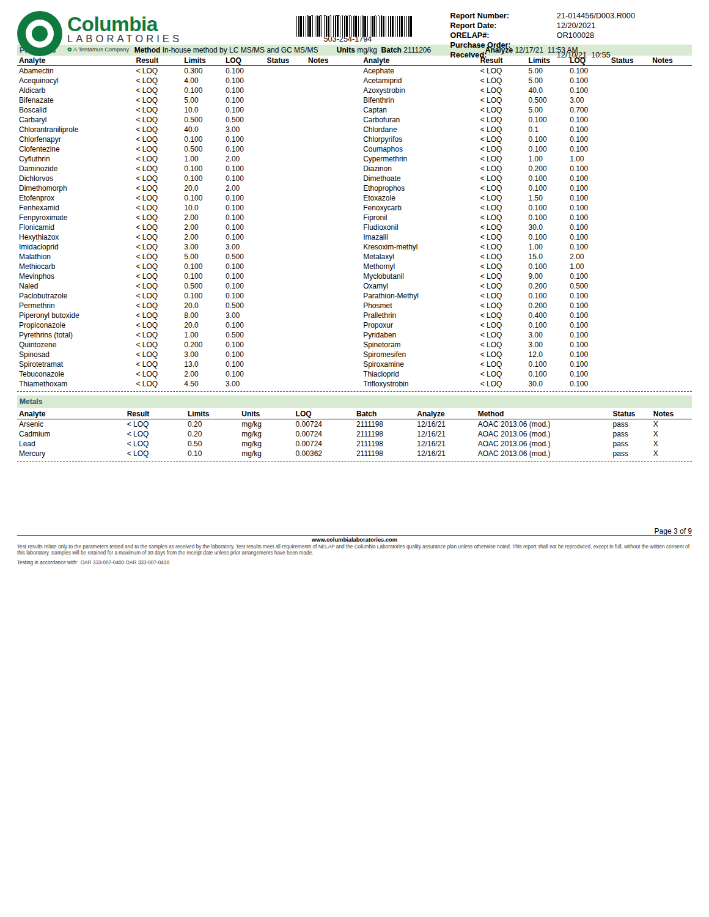Columbia
LABORATORIES
✿ A Tentamus Company
12423 NE Whitaker Way
Portland, OR 97230
503-254-1794
| Report Number: | 21-014456/D003.R000 |
| Report Date: | 12/20/2021 |
| ORELAP#: | OR100028 |
| Purchase Order: | |
| Received: | 12/10/21 10:55 |
| Pesticides | Method In-house method by LC MS/MS and GC MS/MS | Units mg/kg Batch 2111206 | Analyze 12/17/21 11:53 AM |
| Analyte | Result | Limits | LOQ | Status | Notes | | Analyte | Result | Limits | LOQ | Status | Notes |
| --- | --- | --- | --- | --- | --- | --- | --- | --- | --- | --- | --- | --- |
| Abamectin | < LOQ | 0.300 | 0.100 | | | | Acephate | < LOQ | 5.00 | 0.100 | | |
| Acequinocyl | < LOQ | 4.00 | 0.100 | | | | Acetamiprid | < LOQ | 5.00 | 0.100 | | |
| Aldicarb | < LOQ | 0.100 | 0.100 | | | | Azoxystrobin | < LOQ | 40.0 | 0.100 | | |
| Bifenazate | < LOQ | 5.00 | 0.100 | | | | Bifenthrin | < LOQ | 0.500 | 3.00 | | |
| Boscalid | < LOQ | 10.0 | 0.100 | | | | Captan | < LOQ | 5.00 | 0.700 | | |
| Carbaryl | < LOQ | 0.500 | 0.500 | | | | Carbofuran | < LOQ | 0.100 | 0.100 | | |
| Chlorantraniliprole | < LOQ | 40.0 | 3.00 | | | | Chlordane | < LOQ | 0.1 | 0.100 | | |
| Chlorfenapyr | < LOQ | 0.100 | 0.100 | | | | Chlorpyrifos | < LOQ | 0.100 | 0.100 | | |
| Clofentezine | < LOQ | 0.500 | 0.100 | | | | Coumaphos | < LOQ | 0.100 | 0.100 | | |
| Cyfluthrin | < LOQ | 1.00 | 2.00 | | | | Cypermethrin | < LOQ | 1.00 | 1.00 | | |
| Daminozide | < LOQ | 0.100 | 0.100 | | | | Diazinon | < LOQ | 0.200 | 0.100 | | |
| Dichlorvos | < LOQ | 0.100 | 0.100 | | | | Dimethoate | < LOQ | 0.100 | 0.100 | | |
| Dimethomorph | < LOQ | 20.0 | 2.00 | | | | Ethoprophos | < LOQ | 0.100 | 0.100 | | |
| Etofenprox | < LOQ | 0.100 | 0.100 | | | | Etoxazole | < LOQ | 1.50 | 0.100 | | |
| Fenhexamid | < LOQ | 10.0 | 0.100 | | | | Fenoxycarb | < LOQ | 0.100 | 0.100 | | |
| Fenpyroximate | < LOQ | 2.00 | 0.100 | | | | Fipronil | < LOQ | 0.100 | 0.100 | | |
| Flonicamid | < LOQ | 2.00 | 0.100 | | | | Fludioxonil | < LOQ | 30.0 | 0.100 | | |
| Hexythiazox | < LOQ | 2.00 | 0.100 | | | | Imazalil | < LOQ | 0.100 | 0.100 | | |
| Imidacloprid | < LOQ | 3.00 | 3.00 | | | | Kresoxim-methyl | < LOQ | 1.00 | 0.100 | | |
| Malathion | < LOQ | 5.00 | 0.500 | | | | Metalaxyl | < LOQ | 15.0 | 2.00 | | |
| Methiocarb | < LOQ | 0.100 | 0.100 | | | | Methomyl | < LOQ | 0.100 | 1.00 | | |
| Mevinphos | < LOQ | 0.100 | 0.100 | | | | Myclobutanil | < LOQ | 9.00 | 0.100 | | |
| Naled | < LOQ | 0.500 | 0.100 | | | | Oxamyl | < LOQ | 0.200 | 0.500 | | |
| Paclobutrazole | < LOQ | 0.100 | 0.100 | | | | Parathion-Methyl | < LOQ | 0.100 | 0.100 | | |
| Permethrin | < LOQ | 20.0 | 0.500 | | | | Phosmet | < LOQ | 0.200 | 0.100 | | |
| Piperonyl butoxide | < LOQ | 8.00 | 3.00 | | | | Prallethrin | < LOQ | 0.400 | 0.100 | | |
| Propiconazole | < LOQ | 20.0 | 0.100 | | | | Propoxur | < LOQ | 0.100 | 0.100 | | |
| Pyrethrins (total) | < LOQ | 1.00 | 0.500 | | | | Pyridaben | < LOQ | 3.00 | 0.100 | | |
| Quintozene | < LOQ | 0.200 | 0.100 | | | | Spinetoram | < LOQ | 3.00 | 0.100 | | |
| Spinosad | < LOQ | 3.00 | 0.100 | | | | Spiromesifen | < LOQ | 12.0 | 0.100 | | |
| Spirotetramat | < LOQ | 13.0 | 0.100 | | | | Spiroxamine | < LOQ | 0.100 | 0.100 | | |
| Tebuconazole | < LOQ | 2.00 | 0.100 | | | | Thiacloprid | < LOQ | 0.100 | 0.100 | | |
| Thiamethoxam | < LOQ | 4.50 | 3.00 | | | | Trifloxystrobin | < LOQ | 30.0 | 0.100 | | |
Metals
| Analyte | Result | Limits | Units | LOQ | Batch | Analyze | Method | Status | Notes |
| --- | --- | --- | --- | --- | --- | --- | --- | --- | --- |
| Arsenic | < LOQ | 0.20 | mg/kg | 0.00724 | 2111198 | 12/16/21 | AOAC 2013.06 (mod.) | pass | X |
| Cadmium | < LOQ | 0.20 | mg/kg | 0.00724 | 2111198 | 12/16/21 | AOAC 2013.06 (mod.) | pass | X |
| Lead | < LOQ | 0.50 | mg/kg | 0.00724 | 2111198 | 12/16/21 | AOAC 2013.06 (mod.) | pass | X |
| Mercury | < LOQ | 0.10 | mg/kg | 0.00362 | 2111198 | 12/16/21 | AOAC 2013.06 (mod.) | pass | X |
Page 3 of 9
www.columbialaboratories.com
Test results relate only to the parameters tested and to the samples as received by the laboratory. Test results meet all requirements of NELAP and the Columbia Laboratories quality assurance plan unless otherwise noted. This report shall not be reproduced, except in full, without the written consent of this laboratory. Samples will be retained for a maximum of 30 days from the receipt date unless prior arrangements have been made.
Testing in accordance with: OAR 333-007-0400 OAR 333-007-0410